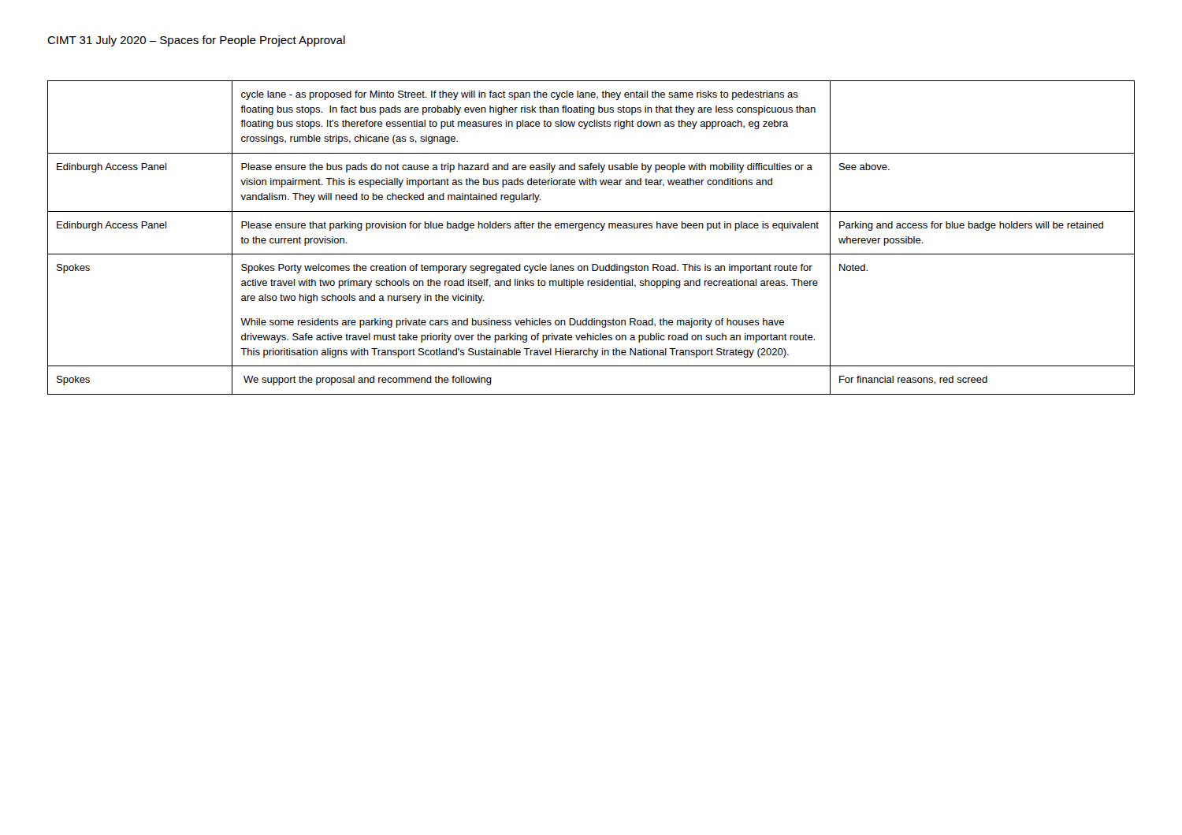CIMT 31 July 2020 – Spaces for People Project Approval
| | cycle lane - as proposed for Minto Street. If they will in fact span the cycle lane, they entail the same risks to pedestrians as floating bus stops. In fact bus pads are probably even higher risk than floating bus stops in that they are less conspicuous than floating bus stops. It's therefore essential to put measures in place to slow cyclists right down as they approach, eg zebra crossings, rumble strips, chicane (as s, signage. | |
| Edinburgh Access Panel | Please ensure the bus pads do not cause a trip hazard and are easily and safely usable by people with mobility difficulties or a vision impairment. This is especially important as the bus pads deteriorate with wear and tear, weather conditions and vandalism. They will need to be checked and maintained regularly. | See above. |
| Edinburgh Access Panel | Please ensure that parking provision for blue badge holders after the emergency measures have been put in place is equivalent to the current provision. | Parking and access for blue badge holders will be retained wherever possible. |
| Spokes | Spokes Porty welcomes the creation of temporary segregated cycle lanes on Duddingston Road. This is an important route for active travel with two primary schools on the road itself, and links to multiple residential, shopping and recreational areas. There are also two high schools and a nursery in the vicinity. While some residents are parking private cars and business vehicles on Duddingston Road, the majority of houses have driveways. Safe active travel must take priority over the parking of private vehicles on a public road on such an important route. This prioritisation aligns with Transport Scotland's Sustainable Travel Hierarchy in the National Transport Strategy (2020). | Noted. |
| Spokes | We support the proposal and recommend the following | For financial reasons, red screed |